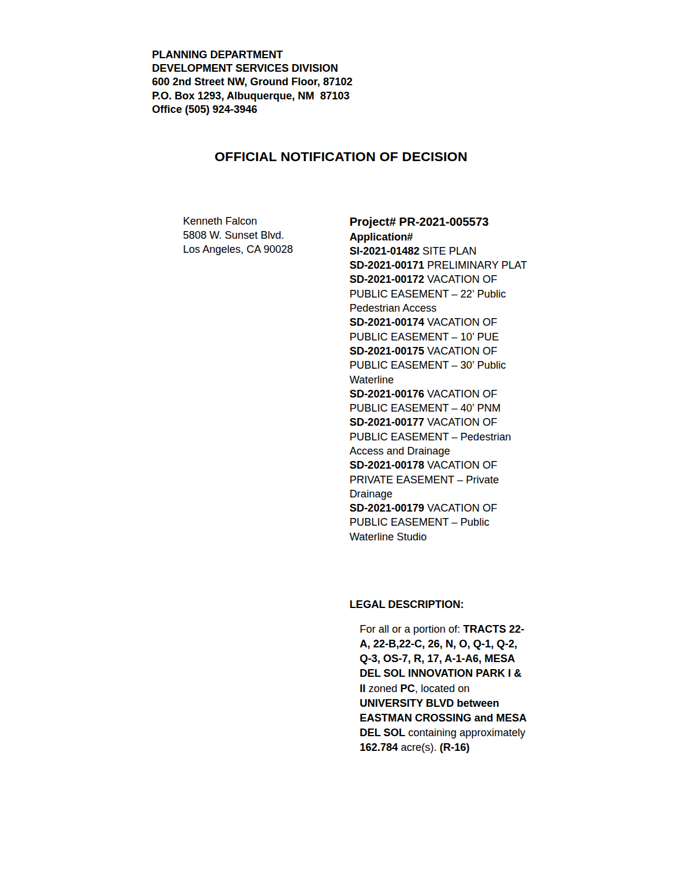PLANNING DEPARTMENT
DEVELOPMENT SERVICES DIVISION
600 2nd Street NW, Ground Floor, 87102
P.O. Box 1293, Albuquerque, NM 87103
Office (505) 924-3946
OFFICIAL NOTIFICATION OF DECISION
Kenneth Falcon
5808 W. Sunset Blvd.
Los Angeles, CA 90028
Project# PR-2021-005573
Application#
SI-2021-01482 SITE PLAN
SD-2021-00171 PRELIMINARY PLAT
SD-2021-00172 VACATION OF PUBLIC EASEMENT – 22’ Public Pedestrian Access
SD-2021-00174 VACATION OF PUBLIC EASEMENT – 10’ PUE
SD-2021-00175 VACATION OF PUBLIC EASEMENT – 30’ Public Waterline
SD-2021-00176 VACATION OF PUBLIC EASEMENT – 40’ PNM
SD-2021-00177 VACATION OF PUBLIC EASEMENT – Pedestrian Access and Drainage
SD-2021-00178 VACATION OF PRIVATE EASEMENT – Private Drainage
SD-2021-00179 VACATION OF PUBLIC EASEMENT – Public Waterline Studio
LEGAL DESCRIPTION:
For all or a portion of: TRACTS 22- A, 22-B,22-C, 26, N, O, Q-1, Q-2, Q-3, OS-7, R, 17, A-1-A6, MESA DEL SOL INNOVATION PARK I & II zoned PC, located on UNIVERSITY BLVD between EASTMAN CROSSING and MESA DEL SOL containing approximately 162.784 acre(s). (R-16)